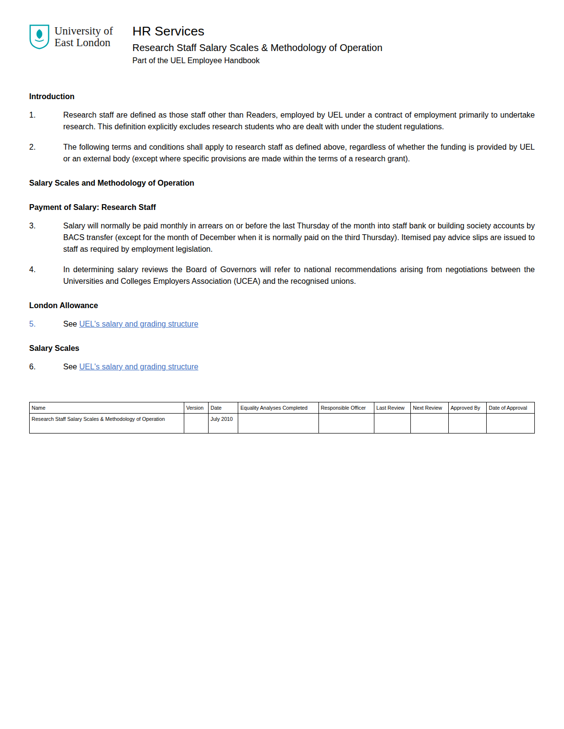University of
East London
HR Services
Research Staff Salary Scales & Methodology of Operation
Part of the UEL Employee Handbook
Introduction
1.
Research staff are defined as those staff other than Readers, employed by UEL under a contract of employment primarily to undertake research. This definition explicitly excludes research students who are dealt with under the student regulations.
2.
The following terms and conditions shall apply to research staff as defined above, regardless of whether the funding is provided by UEL or an external body (except where specific provisions are made within the terms of a research grant).
Salary Scales and Methodology of Operation
Payment of Salary: Research Staff
3.
Salary will normally be paid monthly in arrears on or before the last Thursday of the month into staff bank or building society accounts by BACS transfer (except for the month of December when it is normally paid on the third Thursday). Itemised pay advice slips are issued to staff as required by employment legislation.
4.
In determining salary reviews the Board of Governors will refer to national recommendations arising from negotiations between the Universities and Colleges Employers Association (UCEA) and the recognised unions.
London Allowance
5.
See UEL's salary and grading structure
Salary Scales
6.
See UEL's salary and grading structure
| Name | Version | Date | Equality Analyses Completed | Responsible Officer | Last Review | Next Review | Approved By | Date of Approval |
| --- | --- | --- | --- | --- | --- | --- | --- | --- |
| Research Staff Salary Scales & Methodology of Operation | | July 2010 | | | | | | |